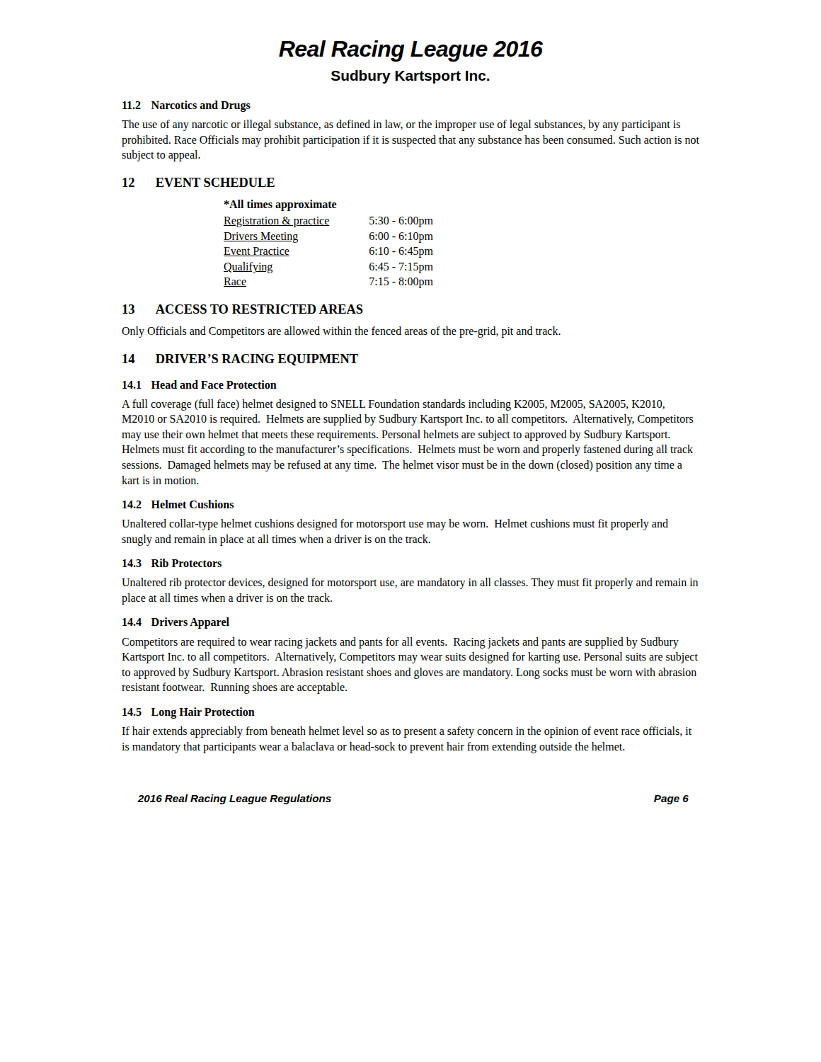Real Racing League 2016
Sudbury Kartsport Inc.
11.2 Narcotics and Drugs
The use of any narcotic or illegal substance, as defined in law, or the improper use of legal substances, by any participant is prohibited. Race Officials may prohibit participation if it is suspected that any substance has been consumed. Such action is not subject to appeal.
12 EVENT SCHEDULE
*All times approximate
| Registration & practice | 5:30 - 6:00pm |
| Drivers Meeting | 6:00 - 6:10pm |
| Event Practice | 6:10 - 6:45pm |
| Qualifying | 6:45 - 7:15pm |
| Race | 7:15 - 8:00pm |
13 ACCESS TO RESTRICTED AREAS
Only Officials and Competitors are allowed within the fenced areas of the pre-grid, pit and track.
14 DRIVER’S RACING EQUIPMENT
14.1 Head and Face Protection
A full coverage (full face) helmet designed to SNELL Foundation standards including K2005, M2005, SA2005, K2010, M2010 or SA2010 is required. Helmets are supplied by Sudbury Kartsport Inc. to all competitors. Alternatively, Competitors may use their own helmet that meets these requirements. Personal helmets are subject to approved by Sudbury Kartsport. Helmets must fit according to the manufacturer’s specifications. Helmets must be worn and properly fastened during all track sessions. Damaged helmets may be refused at any time. The helmet visor must be in the down (closed) position any time a kart is in motion.
14.2 Helmet Cushions
Unaltered collar-type helmet cushions designed for motorsport use may be worn. Helmet cushions must fit properly and snugly and remain in place at all times when a driver is on the track.
14.3 Rib Protectors
Unaltered rib protector devices, designed for motorsport use, are mandatory in all classes. They must fit properly and remain in place at all times when a driver is on the track.
14.4 Drivers Apparel
Competitors are required to wear racing jackets and pants for all events. Racing jackets and pants are supplied by Sudbury Kartsport Inc. to all competitors. Alternatively, Competitors may wear suits designed for karting use. Personal suits are subject to approved by Sudbury Kartsport. Abrasion resistant shoes and gloves are mandatory. Long socks must be worn with abrasion resistant footwear. Running shoes are acceptable.
14.5 Long Hair Protection
If hair extends appreciably from beneath helmet level so as to present a safety concern in the opinion of event race officials, it is mandatory that participants wear a balaclava or head-sock to prevent hair from extending outside the helmet.
2016 Real Racing League Regulations Page 6